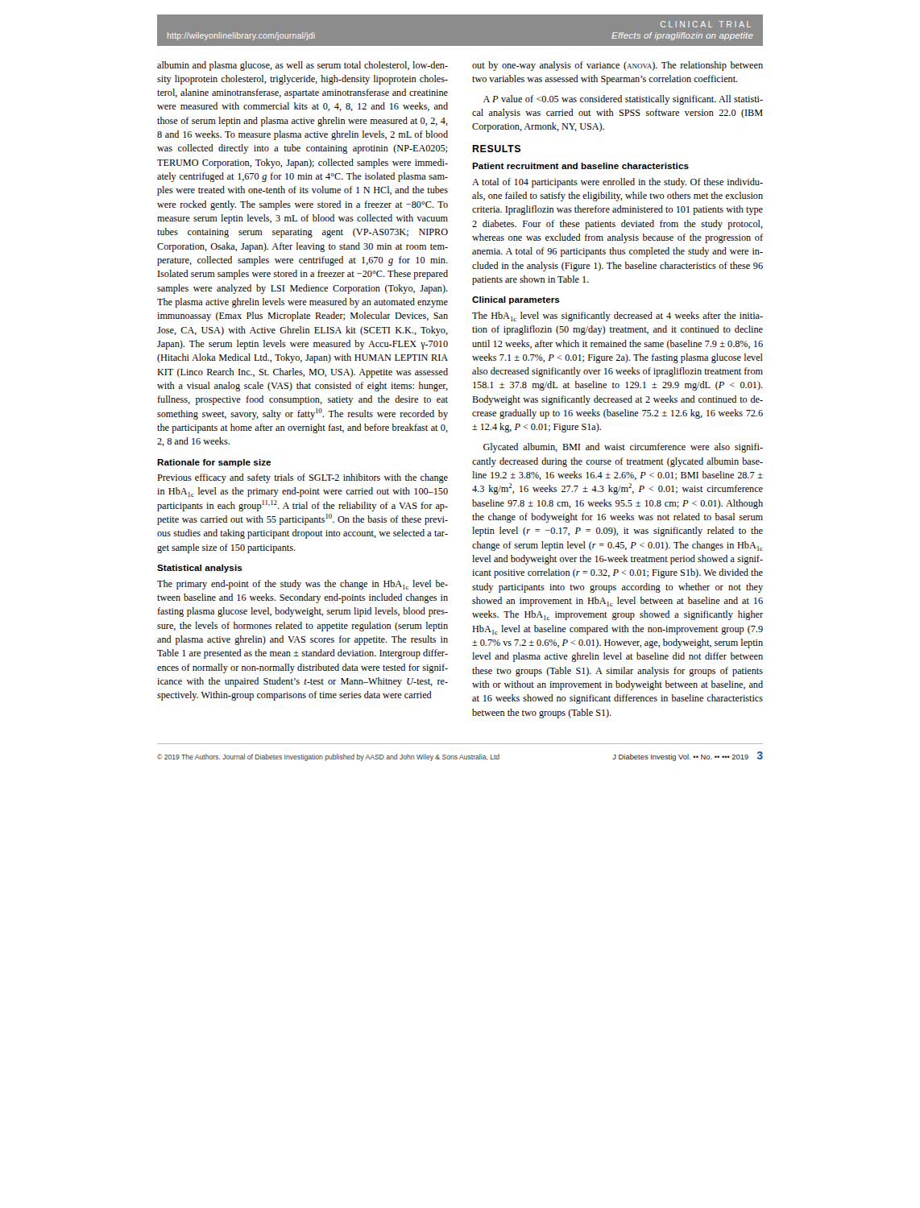http://wileyonlinelibrary.com/journal/jdi
Clinical Trial
Effects of ipragliflozin on appetite
albumin and plasma glucose, as well as serum total cholesterol, low-density lipoprotein cholesterol, triglyceride, high-density lipoprotein cholesterol, alanine aminotransferase, aspartate aminotransferase and creatinine were measured with commercial kits at 0, 4, 8, 12 and 16 weeks, and those of serum leptin and plasma active ghrelin were measured at 0, 2, 4, 8 and 16 weeks. To measure plasma active ghrelin levels, 2 mL of blood was collected directly into a tube containing aprotinin (NP-EA0205; TERUMO Corporation, Tokyo, Japan); collected samples were immediately centrifuged at 1,670 g for 10 min at 4°C. The isolated plasma samples were treated with one-tenth of its volume of 1 N HCl, and the tubes were rocked gently. The samples were stored in a freezer at −80°C. To measure serum leptin levels, 3 mL of blood was collected with vacuum tubes containing serum separating agent (VP-AS073K; NIPRO Corporation, Osaka, Japan). After leaving to stand 30 min at room temperature, collected samples were centrifuged at 1,670 g for 10 min. Isolated serum samples were stored in a freezer at −20°C. These prepared samples were analyzed by LSI Medience Corporation (Tokyo, Japan). The plasma active ghrelin levels were measured by an automated enzyme immunoassay (Emax Plus Microplate Reader; Molecular Devices, San Jose, CA, USA) with Active Ghrelin ELISA kit (SCETI K.K., Tokyo, Japan). The serum leptin levels were measured by Accu-FLEX γ-7010 (Hitachi Aloka Medical Ltd., Tokyo, Japan) with HUMAN LEPTIN RIA KIT (Linco Rearch Inc., St. Charles, MO, USA). Appetite was assessed with a visual analog scale (VAS) that consisted of eight items: hunger, fullness, prospective food consumption, satiety and the desire to eat something sweet, savory, salty or fatty10. The results were recorded by the participants at home after an overnight fast, and before breakfast at 0, 2, 8 and 16 weeks.
Rationale for sample size
Previous efficacy and safety trials of SGLT-2 inhibitors with the change in HbA1c level as the primary end-point were carried out with 100–150 participants in each group11,12. A trial of the reliability of a VAS for appetite was carried out with 55 participants10. On the basis of these previous studies and taking participant dropout into account, we selected a target sample size of 150 participants.
Statistical analysis
The primary end-point of the study was the change in HbA1c level between baseline and 16 weeks. Secondary end-points included changes in fasting plasma glucose level, bodyweight, serum lipid levels, blood pressure, the levels of hormones related to appetite regulation (serum leptin and plasma active ghrelin) and VAS scores for appetite. The results in Table 1 are presented as the mean ± standard deviation. Intergroup differences of normally or non-normally distributed data were tested for significance with the unpaired Student’s t-test or Mann–Whitney U-test, respectively. Within-group comparisons of time series data were carried
out by one-way analysis of variance (anova). The relationship between two variables was assessed with Spearman’s correlation coefficient.
A P value of <0.05 was considered statistically significant. All statistical analysis was carried out with SPSS software version 22.0 (IBM Corporation, Armonk, NY, USA).
Results
Patient recruitment and baseline characteristics
A total of 104 participants were enrolled in the study. Of these individuals, one failed to satisfy the eligibility, while two others met the exclusion criteria. Ipragliflozin was therefore administered to 101 patients with type 2 diabetes. Four of these patients deviated from the study protocol, whereas one was excluded from analysis because of the progression of anemia. A total of 96 participants thus completed the study and were included in the analysis (Figure 1). The baseline characteristics of these 96 patients are shown in Table 1.
Clinical parameters
The HbA1c level was significantly decreased at 4 weeks after the initiation of ipragliflozin (50 mg/day) treatment, and it continued to decline until 12 weeks, after which it remained the same (baseline 7.9 ± 0.8%, 16 weeks 7.1 ± 0.7%, P < 0.01; Figure 2a). The fasting plasma glucose level also decreased significantly over 16 weeks of ipragliflozin treatment from 158.1 ± 37.8 mg/dL at baseline to 129.1 ± 29.9 mg/dL (P < 0.01). Bodyweight was significantly decreased at 2 weeks and continued to decrease gradually up to 16 weeks (baseline 75.2 ± 12.6 kg, 16 weeks 72.6 ± 12.4 kg, P < 0.01; Figure S1a).
Glycated albumin, BMI and waist circumference were also significantly decreased during the course of treatment (glycated albumin baseline 19.2 ± 3.8%, 16 weeks 16.4 ± 2.6%, P < 0.01; BMI baseline 28.7 ± 4.3 kg/m2, 16 weeks 27.7 ± 4.3 kg/m2, P < 0.01; waist circumference baseline 97.8 ± 10.8 cm, 16 weeks 95.5 ± 10.8 cm; P < 0.01). Although the change of bodyweight for 16 weeks was not related to basal serum leptin level (r = −0.17, P = 0.09), it was significantly related to the change of serum leptin level (r = 0.45, P < 0.01). The changes in HbA1c level and bodyweight over the 16-week treatment period showed a significant positive correlation (r = 0.32, P < 0.01; Figure S1b). We divided the study participants into two groups according to whether or not they showed an improvement in HbA1c level between at baseline and at 16 weeks. The HbA1c improvement group showed a significantly higher HbA1c level at baseline compared with the non-improvement group (7.9 ± 0.7% vs 7.2 ± 0.6%, P < 0.01). However, age, bodyweight, serum leptin level and plasma active ghrelin level at baseline did not differ between these two groups (Table S1). A similar analysis for groups of patients with or without an improvement in bodyweight between at baseline, and at 16 weeks showed no significant differences in baseline characteristics between the two groups (Table S1).
© 2019 The Authors. Journal of Diabetes Investigation published by AASD and John Wiley & Sons Australia, Ltd
J Diabetes Investig Vol. •• No. •• ••• 2019
3